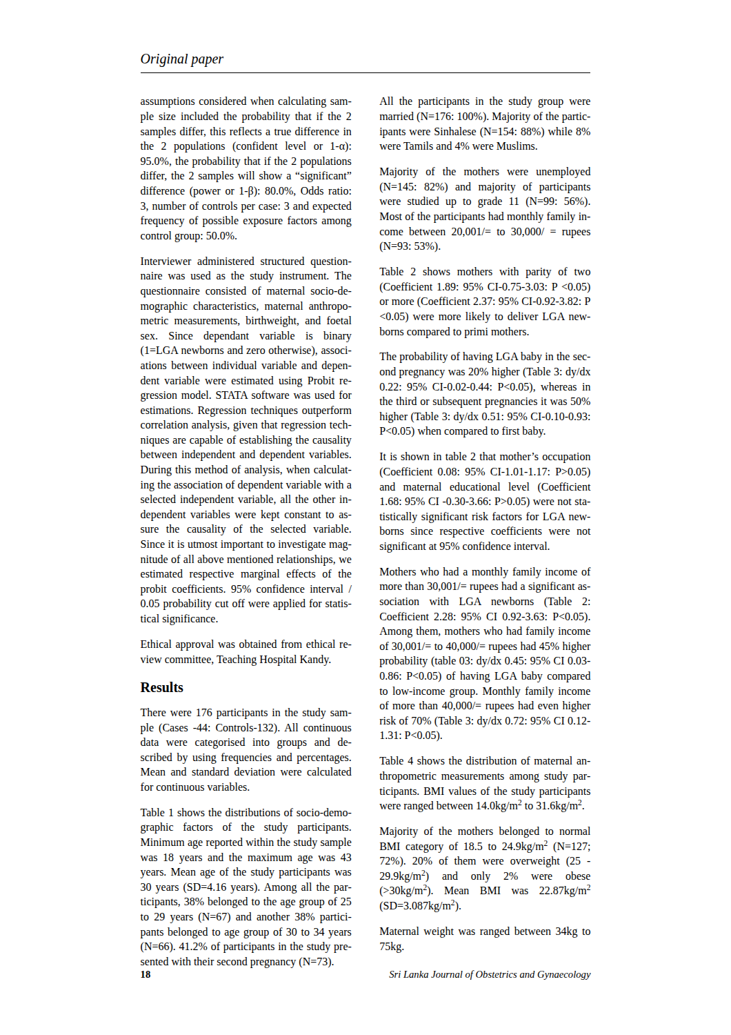Original paper
assumptions considered when calculating sample size included the probability that if the 2 samples differ, this reflects a true difference in the 2 populations (confident level or 1-α): 95.0%, the probability that if the 2 populations differ, the 2 samples will show a “significant” difference (power or 1-β): 80.0%, Odds ratio: 3, number of controls per case: 3 and expected frequency of possible exposure factors among control group: 50.0%.
Interviewer administered structured questionnaire was used as the study instrument. The questionnaire consisted of maternal socio-demographic characteristics, maternal anthropometric measurements, birthweight, and foetal sex. Since dependant variable is binary (1=LGA newborns and zero otherwise), associations between individual variable and dependent variable were estimated using Probit regression model. STATA software was used for estimations. Regression techniques outperform correlation analysis, given that regression techniques are capable of establishing the causality between independent and dependent variables. During this method of analysis, when calculating the association of dependent variable with a selected independent variable, all the other independent variables were kept constant to assure the causality of the selected variable. Since it is utmost important to investigate magnitude of all above mentioned relationships, we estimated respective marginal effects of the probit coefficients. 95% confidence interval / 0.05 probability cut off were applied for statistical significance.
Ethical approval was obtained from ethical review committee, Teaching Hospital Kandy.
Results
There were 176 participants in the study sample (Cases -44: Controls-132). All continuous data were categorised into groups and described by using frequencies and percentages. Mean and standard deviation were calculated for continuous variables.
Table 1 shows the distributions of socio-demographic factors of the study participants. Minimum age reported within the study sample was 18 years and the maximum age was 43 years. Mean age of the study participants was 30 years (SD=4.16 years). Among all the participants, 38% belonged to the age group of 25 to 29 years (N=67) and another 38% participants belonged to age group of 30 to 34 years (N=66). 41.2% of participants in the study presented with their second pregnancy (N=73).
All the participants in the study group were married (N=176: 100%). Majority of the participants were Sinhalese (N=154: 88%) while 8% were Tamils and 4% were Muslims.
Majority of the mothers were unemployed (N=145: 82%) and majority of participants were studied up to grade 11 (N=99: 56%). Most of the participants had monthly family income between 20,001/= to 30,000/ = rupees (N=93: 53%).
Table 2 shows mothers with parity of two (Coefficient 1.89: 95% CI-0.75-3.03: P <0.05) or more (Coefficient 2.37: 95% CI-0.92-3.82: P <0.05) were more likely to deliver LGA newborns compared to primi mothers.
The probability of having LGA baby in the second pregnancy was 20% higher (Table 3: dy/dx 0.22: 95% CI-0.02-0.44: P<0.05), whereas in the third or subsequent pregnancies it was 50% higher (Table 3: dy/dx 0.51: 95% CI-0.10-0.93: P<0.05) when compared to first baby.
It is shown in table 2 that mother’s occupation (Coefficient 0.08: 95% CI-1.01-1.17: P>0.05) and maternal educational level (Coefficient 1.68: 95% CI -0.30-3.66: P>0.05) were not statistically significant risk factors for LGA newborns since respective coefficients were not significant at 95% confidence interval.
Mothers who had a monthly family income of more than 30,001/= rupees had a significant association with LGA newborns (Table 2: Coefficient 2.28: 95% CI 0.92-3.63: P<0.05). Among them, mothers who had family income of 30,001/= to 40,000/= rupees had 45% higher probability (table 03: dy/dx 0.45: 95% CI 0.03-0.86: P<0.05) of having LGA baby compared to low-income group. Monthly family income of more than 40,000/= rupees had even higher risk of 70% (Table 3: dy/dx 0.72: 95% CI 0.12-1.31: P<0.05).
Table 4 shows the distribution of maternal anthropometric measurements among study participants. BMI values of the study participants were ranged between 14.0kg/m2 to 31.6kg/m2.
Majority of the mothers belonged to normal BMI category of 18.5 to 24.9kg/m2 (N=127; 72%). 20% of them were overweight (25 - 29.9kg/m2) and only 2% were obese (>30kg/m2). Mean BMI was 22.87kg/m2 (SD=3.087kg/m2).
Maternal weight was ranged between 34kg to 75kg.
18 Sri Lanka Journal of Obstetrics and Gynaecology